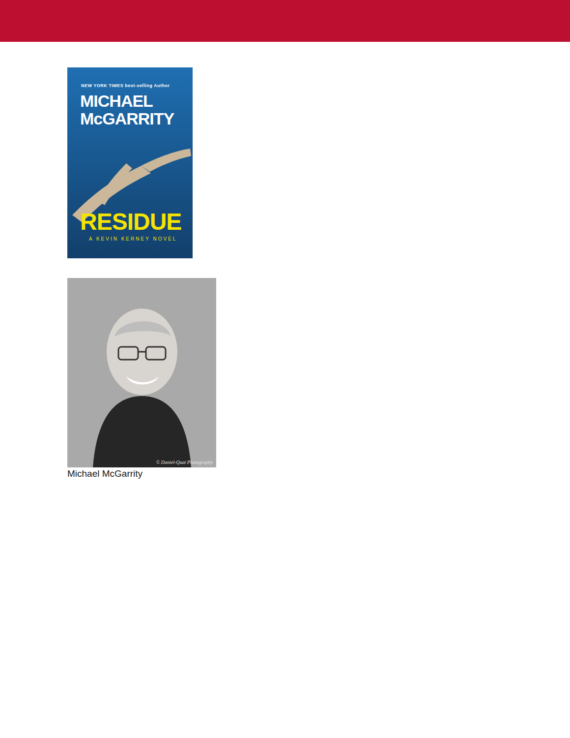Michael McGarrity